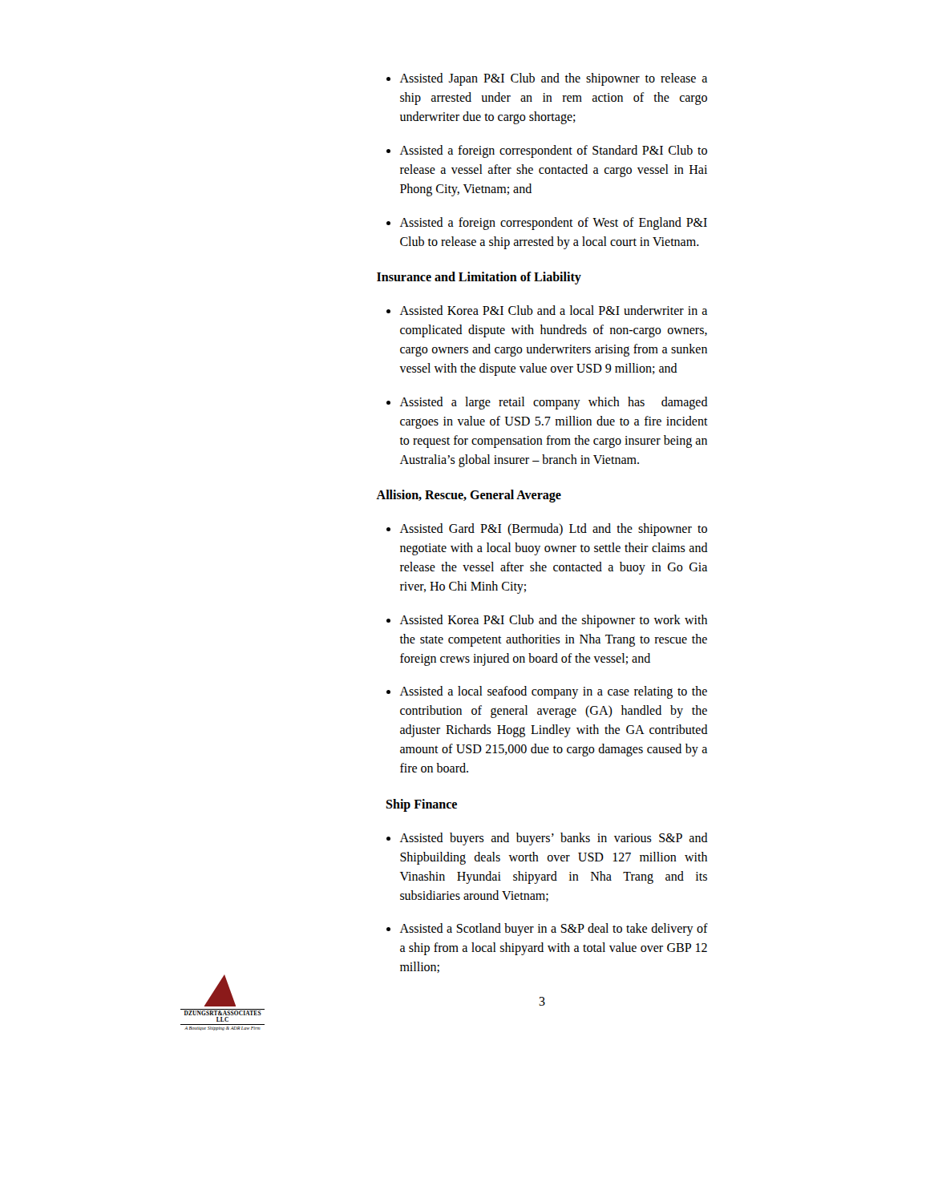Assisted Japan P&I Club and the shipowner to release a ship arrested under an in rem action of the cargo underwriter due to cargo shortage;
Assisted a foreign correspondent of Standard P&I Club to release a vessel after she contacted a cargo vessel in Hai Phong City, Vietnam; and
Assisted a foreign correspondent of West of England P&I Club to release a ship arrested by a local court in Vietnam.
Insurance and Limitation of Liability
Assisted Korea P&I Club and a local P&I underwriter in a complicated dispute with hundreds of non-cargo owners, cargo owners and cargo underwriters arising from a sunken vessel with the dispute value over USD 9 million; and
Assisted a large retail company which has damaged cargoes in value of USD 5.7 million due to a fire incident to request for compensation from the cargo insurer being an Australia’s global insurer – branch in Vietnam.
Allision, Rescue, General Average
Assisted Gard P&I (Bermuda) Ltd and the shipowner to negotiate with a local buoy owner to settle their claims and release the vessel after she contacted a buoy in Go Gia river, Ho Chi Minh City;
Assisted Korea P&I Club and the shipowner to work with the state competent authorities in Nha Trang to rescue the foreign crews injured on board of the vessel; and
Assisted a local seafood company in a case relating to the contribution of general average (GA) handled by the adjuster Richards Hogg Lindley with the GA contributed amount of USD 215,000 due to cargo damages caused by a fire on board.
Ship Finance
Assisted buyers and buyers’ banks in various S&P and Shipbuilding deals worth over USD 127 million with Vinashin Hyundai shipyard in Nha Trang and its subsidiaries around Vietnam;
Assisted a Scotland buyer in a S&P deal to take delivery of a ship from a local shipyard with a total value over GBP 12 million;
3
DZUNGSRT&ASSOCIATES LLC
A Boutique Shipping & ADR Law Firm